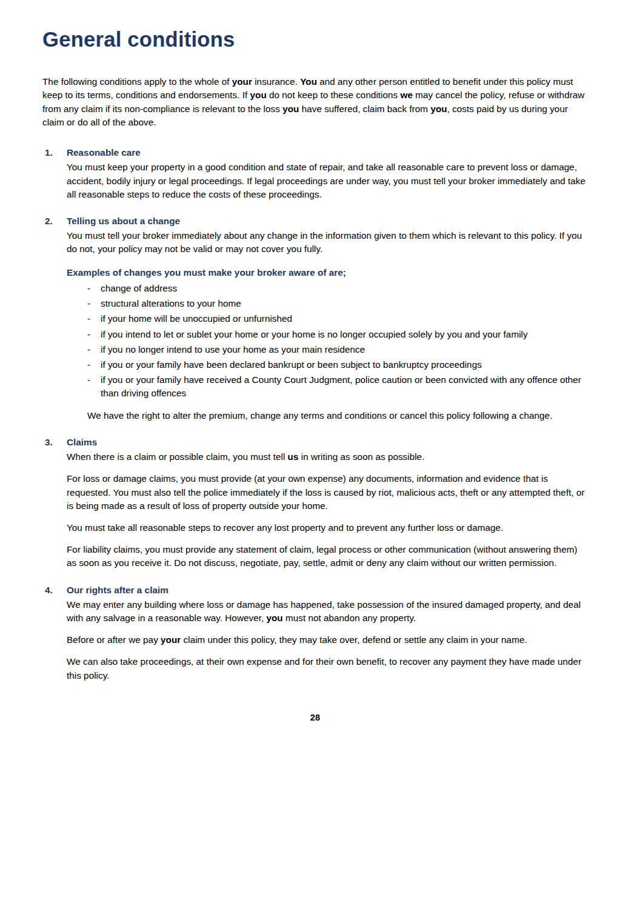General conditions
The following conditions apply to the whole of your insurance. You and any other person entitled to benefit under this policy must keep to its terms, conditions and endorsements. If you do not keep to these conditions we may cancel the policy, refuse or withdraw from any claim if its non-compliance is relevant to the loss you have suffered, claim back from you, costs paid by us during your claim or do all of the above.
Reasonable care
You must keep your property in a good condition and state of repair, and take all reasonable care to prevent loss or damage, accident, bodily injury or legal proceedings. If legal proceedings are under way, you must tell your broker immediately and take all reasonable steps to reduce the costs of these proceedings.
Telling us about a change
You must tell your broker immediately about any change in the information given to them which is relevant to this policy. If you do not, your policy may not be valid or may not cover you fully.
Examples of changes you must make your broker aware of are;
change of address
structural alterations to your home
if your home will be unoccupied or unfurnished
if you intend to let or sublet your home or your home is no longer occupied solely by you and your family
if you no longer intend to use your home as your main residence
if you or your family have been declared bankrupt or been subject to bankruptcy proceedings
if you or your family have received a County Court Judgment, police caution or been convicted with any offence other than driving offences
We have the right to alter the premium, change any terms and conditions or cancel this policy following a change.
Claims
When there is a claim or possible claim, you must tell us in writing as soon as possible.
For loss or damage claims, you must provide (at your own expense) any documents, information and evidence that is requested. You must also tell the police immediately if the loss is caused by riot, malicious acts, theft or any attempted theft, or is being made as a result of loss of property outside your home.
You must take all reasonable steps to recover any lost property and to prevent any further loss or damage.
For liability claims, you must provide any statement of claim, legal process or other communication (without answering them) as soon as you receive it. Do not discuss, negotiate, pay, settle, admit or deny any claim without our written permission.
Our rights after a claim
We may enter any building where loss or damage has happened, take possession of the insured damaged property, and deal with any salvage in a reasonable way. However, you must not abandon any property.
Before or after we pay your claim under this policy, they may take over, defend or settle any claim in your name.
We can also take proceedings, at their own expense and for their own benefit, to recover any payment they have made under this policy.
28